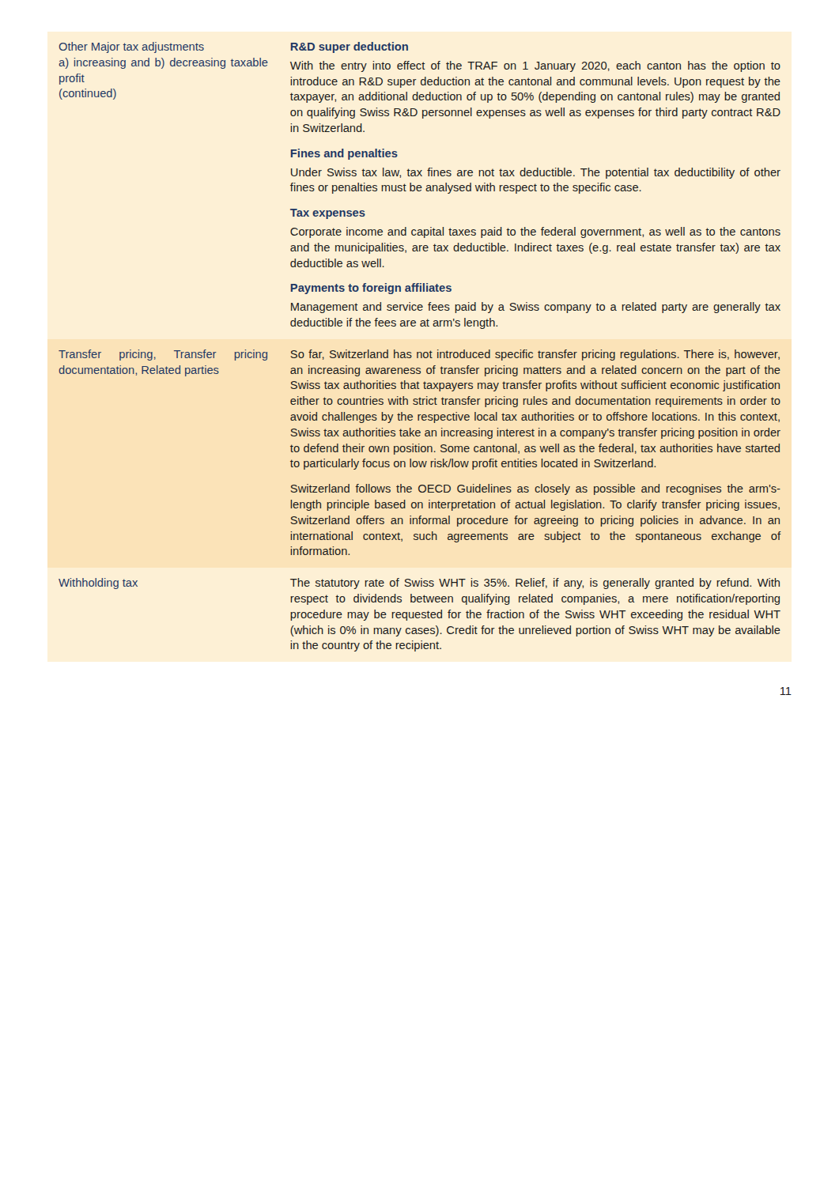| Other Major tax adjustments a) increasing and b) decreasing taxable profit (continued) | R&D super deduction With the entry into effect of the TRAF on 1 January 2020, each canton has the option to introduce an R&D super deduction at the cantonal and communal levels. Upon request by the taxpayer, an additional deduction of up to 50% (depending on cantonal rules) may be granted on qualifying Swiss R&D personnel expenses as well as expenses for third party contract R&D in Switzerland. Fines and penalties Under Swiss tax law, tax fines are not tax deductible. The potential tax deductibility of other fines or penalties must be analysed with respect to the specific case. Tax expenses Corporate income and capital taxes paid to the federal government, as well as to the cantons and the municipalities, are tax deductible. Indirect taxes (e.g. real estate transfer tax) are tax deductible as well. Payments to foreign affiliates Management and service fees paid by a Swiss company to a related party are generally tax deductible if the fees are at arm's length. |
| Transfer pricing, Transfer pricing documentation, Related parties | So far, Switzerland has not introduced specific transfer pricing regulations. There is, however, an increasing awareness of transfer pricing matters and a related concern on the part of the Swiss tax authorities that taxpayers may transfer profits without sufficient economic justification either to countries with strict transfer pricing rules and documentation requirements in order to avoid challenges by the respective local tax authorities or to offshore locations. In this context, Swiss tax authorities take an increasing interest in a company's transfer pricing position in order to defend their own position. Some cantonal, as well as the federal, tax authorities have started to particularly focus on low risk/low profit entities located in Switzerland. Switzerland follows the OECD Guidelines as closely as possible and recognises the arm's-length principle based on interpretation of actual legislation. To clarify transfer pricing issues, Switzerland offers an informal procedure for agreeing to pricing policies in advance. In an international context, such agreements are subject to the spontaneous exchange of information. |
| Withholding tax | The statutory rate of Swiss WHT is 35%. Relief, if any, is generally granted by refund. With respect to dividends between qualifying related companies, a mere notification/reporting procedure may be requested for the fraction of the Swiss WHT exceeding the residual WHT (which is 0% in many cases). Credit for the unrelieved portion of Swiss WHT may be available in the country of the recipient. |
11